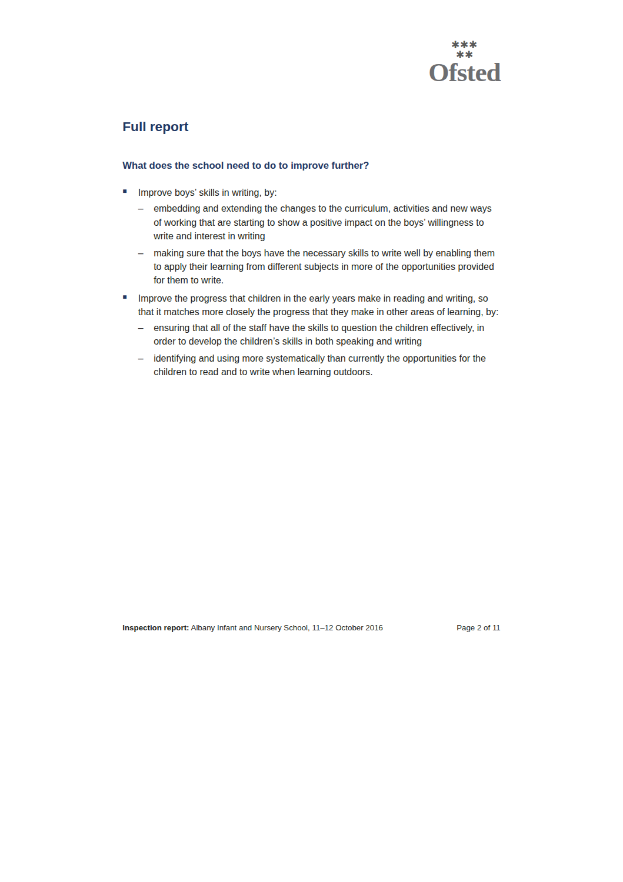✱✱✱
✱✱
Ofsted
Full report
What does the school need to do to improve further?
Improve boys’ skills in writing, by:
embedding and extending the changes to the curriculum, activities and new ways of working that are starting to show a positive impact on the boys’ willingness to write and interest in writing
making sure that the boys have the necessary skills to write well by enabling them to apply their learning from different subjects in more of the opportunities provided for them to write.
Improve the progress that children in the early years make in reading and writing, so that it matches more closely the progress that they make in other areas of learning, by:
ensuring that all of the staff have the skills to question the children effectively, in order to develop the children’s skills in both speaking and writing
identifying and using more systematically than currently the opportunities for the children to read and to write when learning outdoors.
Inspection report: Albany Infant and Nursery School, 11–12 October 2016
Page 2 of 11